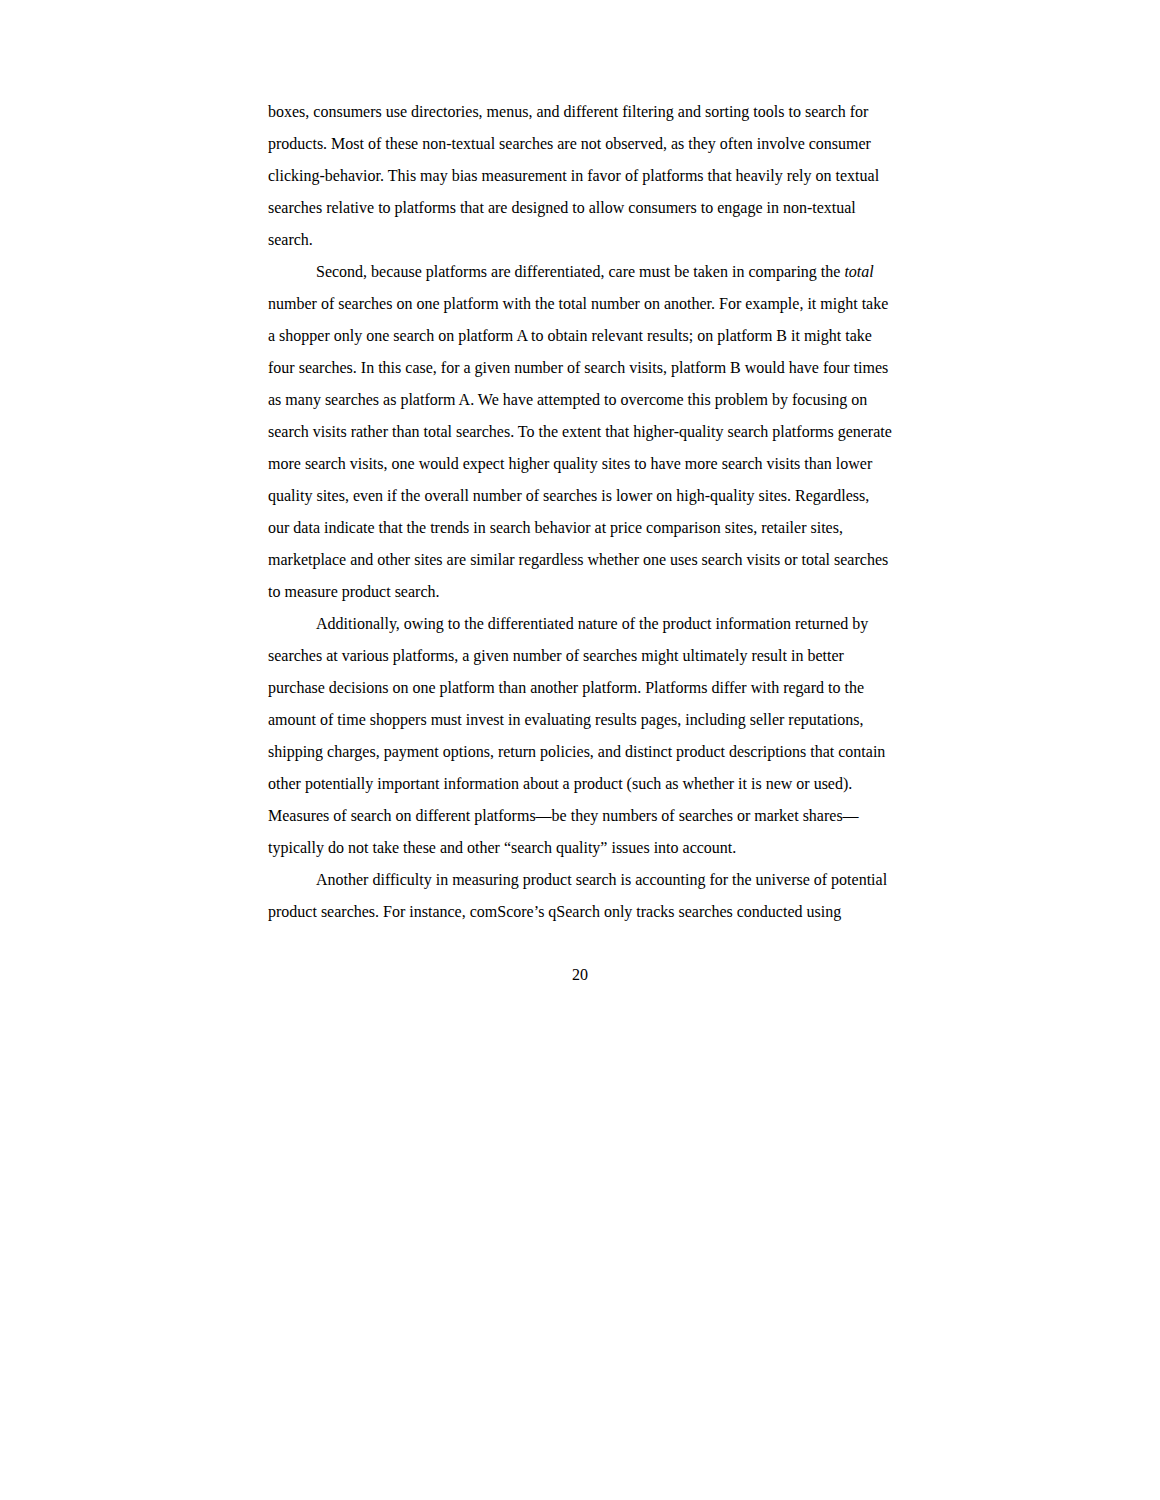boxes, consumers use directories, menus, and different filtering and sorting tools to search for products. Most of these non-textual searches are not observed, as they often involve consumer clicking-behavior. This may bias measurement in favor of platforms that heavily rely on textual searches relative to platforms that are designed to allow consumers to engage in non-textual search.
Second, because platforms are differentiated, care must be taken in comparing the total number of searches on one platform with the total number on another. For example, it might take a shopper only one search on platform A to obtain relevant results; on platform B it might take four searches. In this case, for a given number of search visits, platform B would have four times as many searches as platform A. We have attempted to overcome this problem by focusing on search visits rather than total searches. To the extent that higher-quality search platforms generate more search visits, one would expect higher quality sites to have more search visits than lower quality sites, even if the overall number of searches is lower on high-quality sites. Regardless, our data indicate that the trends in search behavior at price comparison sites, retailer sites, marketplace and other sites are similar regardless whether one uses search visits or total searches to measure product search.
Additionally, owing to the differentiated nature of the product information returned by searches at various platforms, a given number of searches might ultimately result in better purchase decisions on one platform than another platform. Platforms differ with regard to the amount of time shoppers must invest in evaluating results pages, including seller reputations, shipping charges, payment options, return policies, and distinct product descriptions that contain other potentially important information about a product (such as whether it is new or used). Measures of search on different platforms—be they numbers of searches or market shares—typically do not take these and other “search quality” issues into account.
Another difficulty in measuring product search is accounting for the universe of potential product searches. For instance, comScore’s qSearch only tracks searches conducted using
20